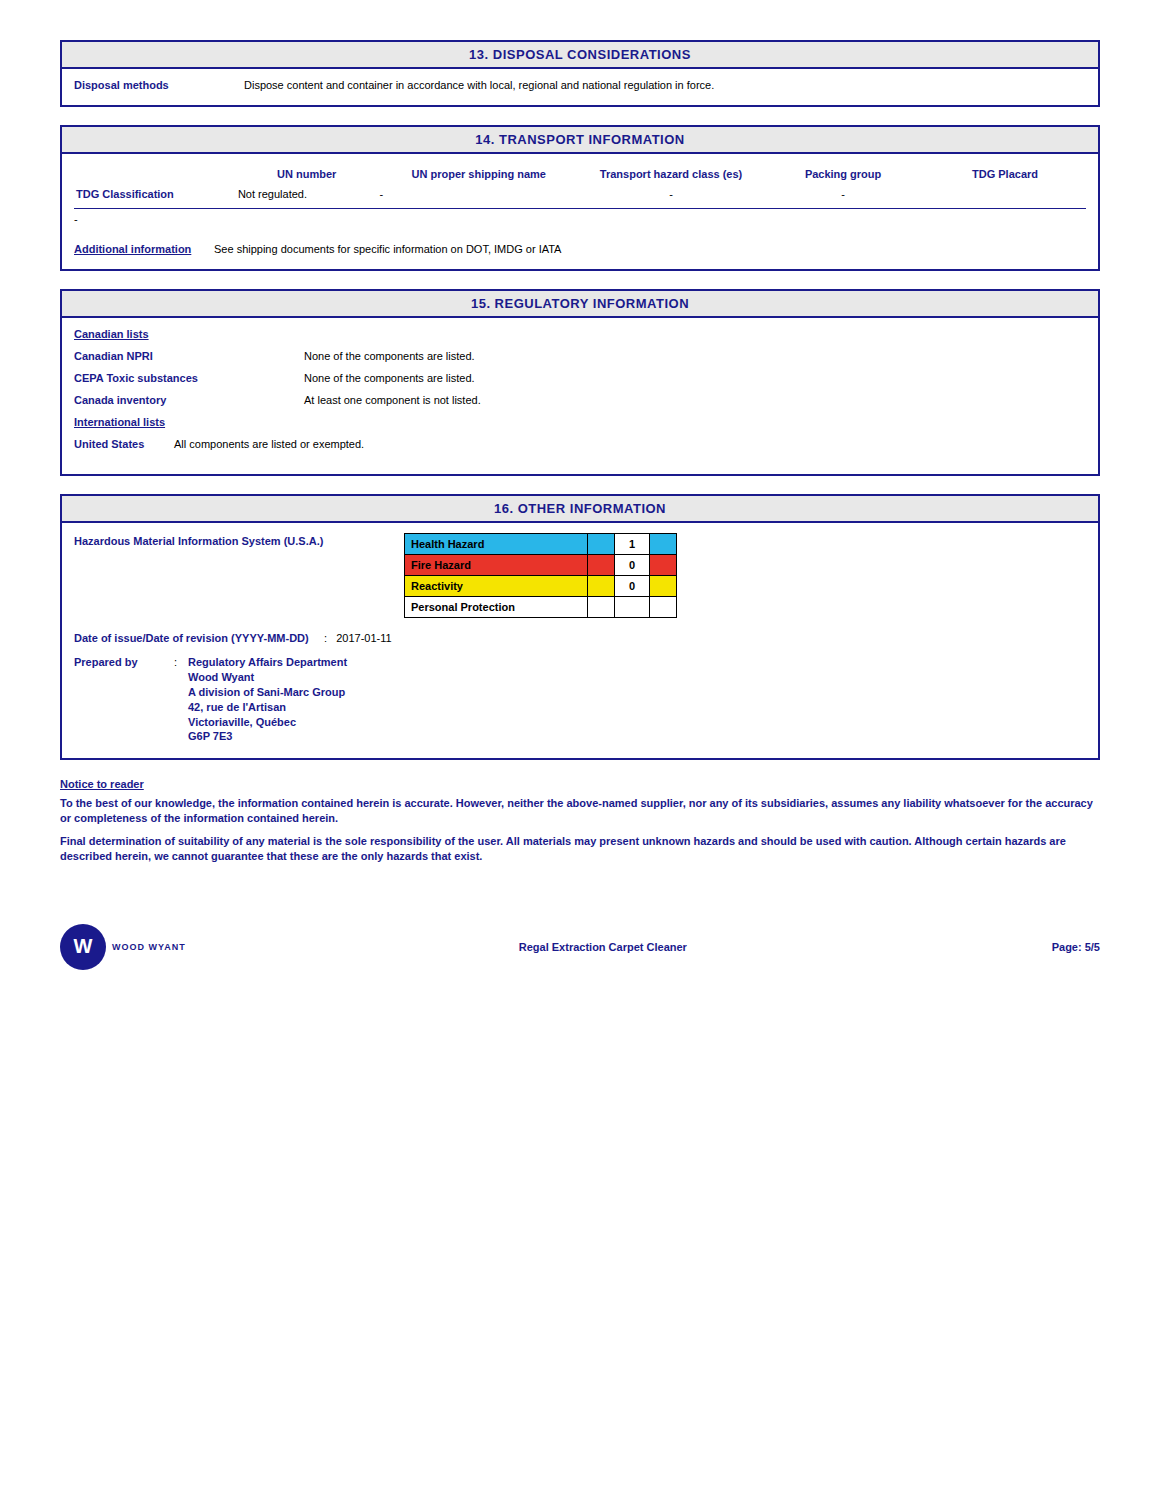13. DISPOSAL CONSIDERATIONS
Disposal methods
Dispose content and container in accordance with local, regional and national regulation in force.
14. TRANSPORT INFORMATION
| | UN number | UN proper shipping name | Transport hazard class (es) | Packing group | TDG Placard |
| --- | --- | --- | --- | --- | --- |
| TDG Classification | Not regulated. | - | - | - | |
-
Additional information
See shipping documents for specific information on DOT, IMDG or IATA
15. REGULATORY INFORMATION
Canadian lists
Canadian NPRI None of the components are listed.
CEPA Toxic substances None of the components are listed.
Canada inventory At least one component is not listed.
International lists
United States All components are listed or exempted.
16. OTHER INFORMATION
Hazardous Material Information System (U.S.A.)
| Health Hazard | | 1 | |
| Fire Hazard | | 0 | |
| Reactivity | | 0 | |
| Personal Protection | | | |
Date of issue/Date of revision (YYYY-MM-DD): 2017-01-11
Prepared by: Regulatory Affairs Department
Wood Wyant
A division of Sani-Marc Group
42, rue de l'Artisan
Victoriaville, Québec
G6P 7E3
Notice to reader
To the best of our knowledge, the information contained herein is accurate. However, neither the above-named supplier, nor any of its subsidiaries, assumes any liability whatsoever for the accuracy or completeness of the information contained herein.
Final determination of suitability of any material is the sole responsibility of the user. All materials may present unknown hazards and should be used with caution. Although certain hazards are described herein, we cannot guarantee that these are the only hazards that exist.
W
WOOD WYANT
Regal Extraction Carpet Cleaner
Page: 5/5